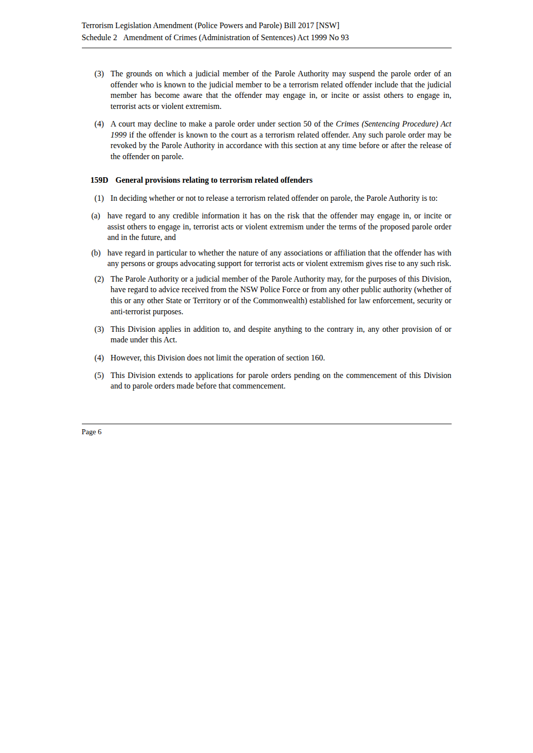Terrorism Legislation Amendment (Police Powers and Parole) Bill 2017 [NSW]
Schedule 2 Amendment of Crimes (Administration of Sentences) Act 1999 No 93
(3)
The grounds on which a judicial member of the Parole Authority may suspend the parole order of an offender who is known to the judicial member to be a terrorism related offender include that the judicial member has become aware that the offender may engage in, or incite or assist others to engage in, terrorist acts or violent extremism.
(4)
A court may decline to make a parole order under section 50 of the Crimes (Sentencing Procedure) Act 1999 if the offender is known to the court as a terrorism related offender. Any such parole order may be revoked by the Parole Authority in accordance with this section at any time before or after the release of the offender on parole.
159D General provisions relating to terrorism related offenders
(1)
In deciding whether or not to release a terrorism related offender on parole, the Parole Authority is to:
(a)
have regard to any credible information it has on the risk that the offender may engage in, or incite or assist others to engage in, terrorist acts or violent extremism under the terms of the proposed parole order and in the future, and
(b)
have regard in particular to whether the nature of any associations or affiliation that the offender has with any persons or groups advocating support for terrorist acts or violent extremism gives rise to any such risk.
(2)
The Parole Authority or a judicial member of the Parole Authority may, for the purposes of this Division, have regard to advice received from the NSW Police Force or from any other public authority (whether of this or any other State or Territory or of the Commonwealth) established for law enforcement, security or anti-terrorist purposes.
(3)
This Division applies in addition to, and despite anything to the contrary in, any other provision of or made under this Act.
(4)
However, this Division does not limit the operation of section 160.
(5)
This Division extends to applications for parole orders pending on the commencement of this Division and to parole orders made before that commencement.
Page 6